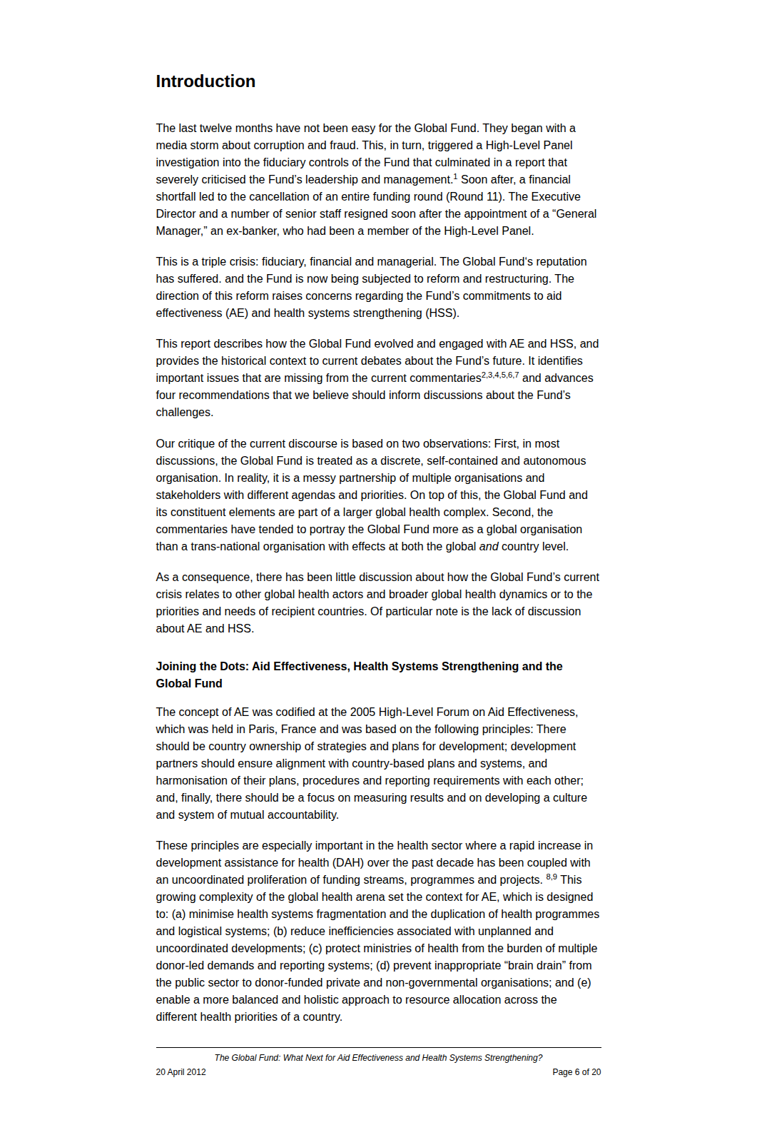Introduction
The last twelve months have not been easy for the Global Fund. They began with a media storm about corruption and fraud. This, in turn, triggered a High-Level Panel investigation into the fiduciary controls of the Fund that culminated in a report that severely criticised the Fund’s leadership and management.1 Soon after, a financial shortfall led to the cancellation of an entire funding round (Round 11). The Executive Director and a number of senior staff resigned soon after the appointment of a “General Manager,” an ex-banker, who had been a member of the High-Level Panel.
This is a triple crisis: fiduciary, financial and managerial. The Global Fund‘s reputation has suffered. and the Fund is now being subjected to reform and restructuring. The direction of this reform raises concerns regarding the Fund’s commitments to aid effectiveness (AE) and health systems strengthening (HSS).
This report describes how the Global Fund evolved and engaged with AE and HSS, and provides the historical context to current debates about the Fund’s future. It identifies important issues that are missing from the current commentaries2,3,4,5,6,7 and advances four recommendations that we believe should inform discussions about the Fund’s challenges.
Our critique of the current discourse is based on two observations: First, in most discussions, the Global Fund is treated as a discrete, self-contained and autonomous organisation. In reality, it is a messy partnership of multiple organisations and stakeholders with different agendas and priorities. On top of this, the Global Fund and its constituent elements are part of a larger global health complex. Second, the commentaries have tended to portray the Global Fund more as a global organisation than a trans-national organisation with effects at both the global and country level.
As a consequence, there has been little discussion about how the Global Fund’s current crisis relates to other global health actors and broader global health dynamics or to the priorities and needs of recipient countries. Of particular note is the lack of discussion about AE and HSS.
Joining the Dots: Aid Effectiveness, Health Systems Strengthening and the Global Fund
The concept of AE was codified at the 2005 High-Level Forum on Aid Effectiveness, which was held in Paris, France and was based on the following principles: There should be country ownership of strategies and plans for development; development partners should ensure alignment with country-based plans and systems, and harmonisation of their plans, procedures and reporting requirements with each other; and, finally, there should be a focus on measuring results and on developing a culture and system of mutual accountability.
These principles are especially important in the health sector where a rapid increase in development assistance for health (DAH) over the past decade has been coupled with an uncoordinated proliferation of funding streams, programmes and projects. 8,9 This growing complexity of the global health arena set the context for AE, which is designed to: (a) minimise health systems fragmentation and the duplication of health programmes and logistical systems; (b) reduce inefficiencies associated with unplanned and uncoordinated developments; (c) protect ministries of health from the burden of multiple donor-led demands and reporting systems; (d) prevent inappropriate “brain drain” from the public sector to donor-funded private and non-governmental organisations; and (e) enable a more balanced and holistic approach to resource allocation across the different health priorities of a country.
The Global Fund: What Next for Aid Effectiveness and Health Systems Strengthening?
20 April 2012 Page 6 of 20